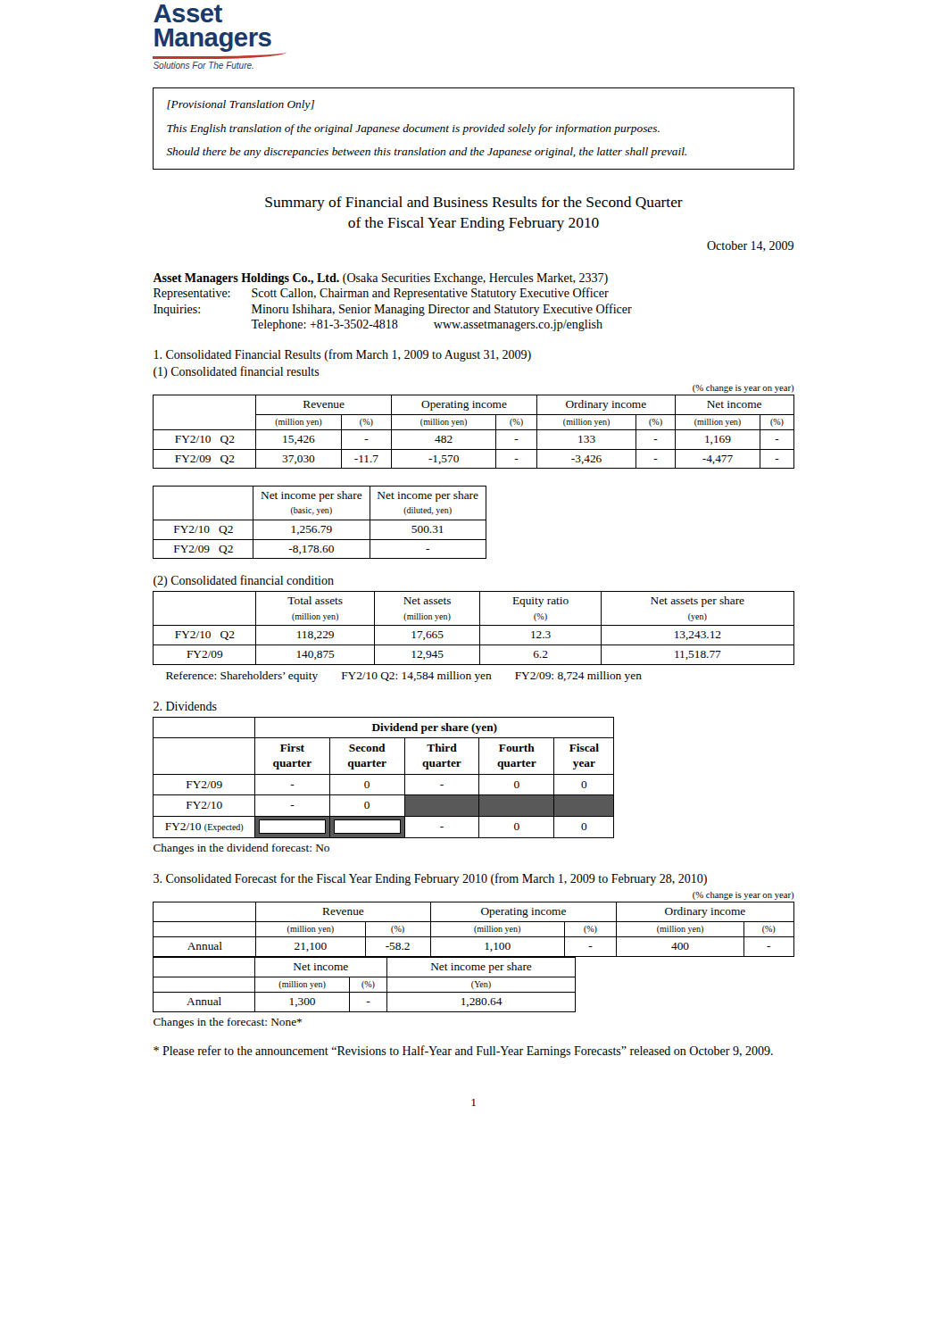Asset
Managers
Solutions For The Future.
[Provisional Translation Only]
This English translation of the original Japanese document is provided solely for information purposes.
Should there be any discrepancies between this translation and the Japanese original, the latter shall prevail.
Summary of Financial and Business Results for the Second Quarter
of the Fiscal Year Ending February 2010
October 14, 2009
Asset Managers Holdings Co., Ltd. (Osaka Securities Exchange, Hercules Market, 2337)
Representative:
Scott Callon, Chairman and Representative Statutory Executive Officer
Inquiries:
Minoru Ishihara, Senior Managing Director and Statutory Executive Officer
Telephone: +81-3-3502-4818 www.assetmanagers.co.jp/english
1. Consolidated Financial Results (from March 1, 2009 to August 31, 2009)
(1) Consolidated financial results
(% change is year on year)
| | Revenue | Operating income | Ordinary income | Net income |
| --- | --- | --- | --- | --- |
| (million yen) | (%) | (million yen) | (%) | (million yen) | (%) | (million yen) | (%) |
| FY2/10 Q2 | 15,426 | - | 482 | - | 133 | - | 1,169 | - |
| FY2/09 Q2 | 37,030 | -11.7 | -1,570 | - | -3,426 | - | -4,477 | - |
| | Net income per share (basic, yen) | Net income per share (diluted, yen) |
| --- | --- | --- |
| FY2/10 Q2 | 1,256.79 | 500.31 |
| FY2/09 Q2 | -8,178.60 | - |
(2) Consolidated financial condition
| | Total assets (million yen) | Net assets (million yen) | Equity ratio (%) | Net assets per share (yen) |
| --- | --- | --- | --- | --- |
| FY2/10 Q2 | 118,229 | 17,665 | 12.3 | 13,243.12 |
| FY2/09 | 140,875 | 12,945 | 6.2 | 11,518.77 |
Reference: Shareholders’ equity FY2/10 Q2: 14,584 million yen FY2/09: 8,724 million yen
2. Dividends
| | Dividend per share (yen) |
| --- | --- |
| | First quarter | Second quarter | Third quarter | Fourth quarter | Fiscal year |
| FY2/09 | - | 0 | - | 0 | 0 |
| FY2/10 | - | 0 | | | |
| FY2/10 (Expected) | | | - | 0 | 0 |
Changes in the dividend forecast: No
3. Consolidated Forecast for the Fiscal Year Ending February 2010 (from March 1, 2009 to February 28, 2010)
(% change is year on year)
| | Revenue | Operating income | Ordinary income |
| --- | --- | --- | --- |
| | (million yen) | (%) | (million yen) | (%) | (million yen) | (%) |
| Annual | 21,100 | -58.2 | 1,100 | - | 400 | - |
| | Net income | Net income per share |
| --- | --- | --- |
| | (million yen) | (%) | (Yen) |
| Annual | 1,300 | - | 1,280.64 |
Changes in the forecast: None*
* Please refer to the announcement “Revisions to Half-Year and Full-Year Earnings Forecasts” released on October 9, 2009.
1